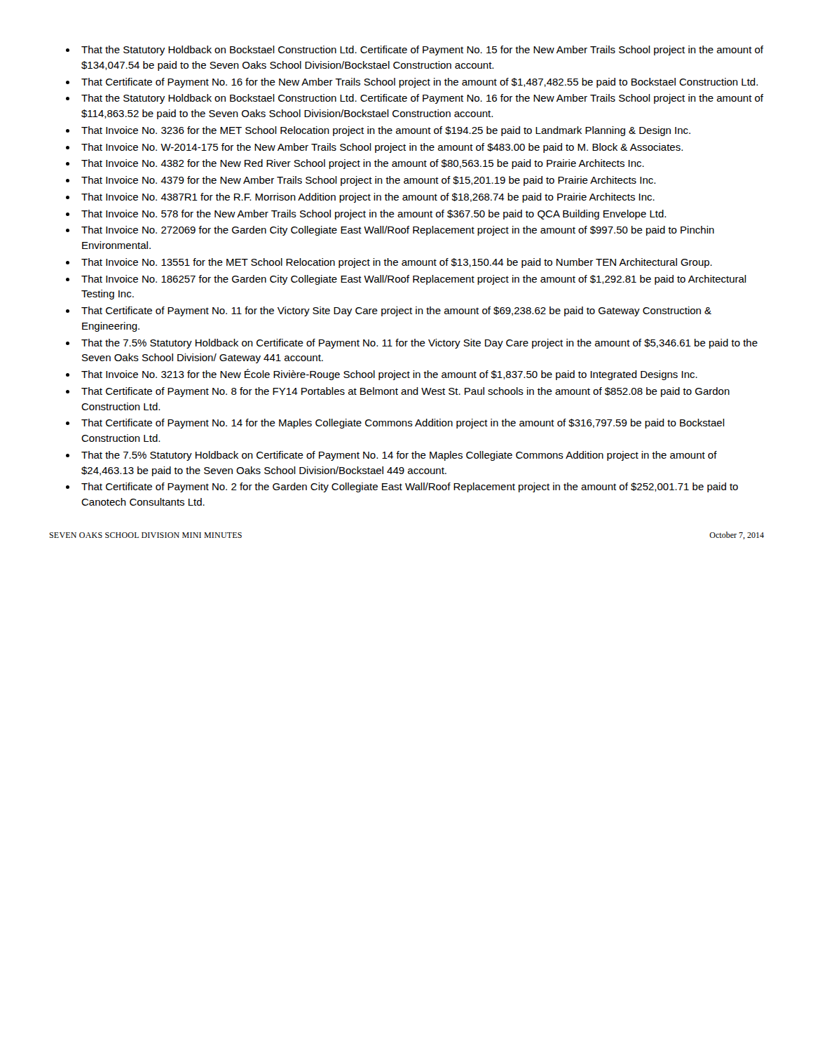That the Statutory Holdback on Bockstael Construction Ltd. Certificate of Payment No. 15 for the New Amber Trails School project in the amount of $134,047.54 be paid to the Seven Oaks School Division/Bockstael Construction account.
That Certificate of Payment No. 16 for the New Amber Trails School project in the amount of $1,487,482.55 be paid to Bockstael Construction Ltd.
That the Statutory Holdback on Bockstael Construction Ltd. Certificate of Payment No. 16 for the New Amber Trails School project in the amount of $114,863.52 be paid to the Seven Oaks School Division/Bockstael Construction account.
That Invoice No. 3236 for the MET School Relocation project in the amount of $194.25 be paid to Landmark Planning & Design Inc.
That Invoice No. W-2014-175 for the New Amber Trails School project in the amount of $483.00 be paid to M. Block & Associates.
That Invoice No. 4382 for the New Red River School project in the amount of $80,563.15 be paid to Prairie Architects Inc.
That Invoice No. 4379 for the New Amber Trails School project in the amount of $15,201.19 be paid to Prairie Architects Inc.
That Invoice No. 4387R1 for the R.F. Morrison Addition project in the amount of $18,268.74 be paid to Prairie Architects Inc.
That Invoice No. 578 for the New Amber Trails School project in the amount of $367.50 be paid to QCA Building Envelope Ltd.
That Invoice No. 272069 for the Garden City Collegiate East Wall/Roof Replacement project in the amount of $997.50 be paid to Pinchin Environmental.
That Invoice No. 13551 for the MET School Relocation project in the amount of $13,150.44 be paid to Number TEN Architectural Group.
That Invoice No. 186257 for the Garden City Collegiate East Wall/Roof Replacement project in the amount of $1,292.81 be paid to Architectural Testing Inc.
That Certificate of Payment No. 11 for the Victory Site Day Care project in the amount of $69,238.62 be paid to Gateway Construction & Engineering.
That the 7.5% Statutory Holdback on Certificate of Payment No. 11 for the Victory Site Day Care project in the amount of $5,346.61 be paid to the Seven Oaks School Division/ Gateway 441 account.
That Invoice No. 3213 for the New École Rivière-Rouge School project in the amount of $1,837.50 be paid to Integrated Designs Inc.
That Certificate of Payment No. 8 for the FY14 Portables at Belmont and West St. Paul schools in the amount of $852.08 be paid to Gardon Construction Ltd.
That Certificate of Payment No. 14 for the Maples Collegiate Commons Addition project in the amount of $316,797.59 be paid to Bockstael Construction Ltd.
That the 7.5% Statutory Holdback on Certificate of Payment No. 14 for the Maples Collegiate Commons Addition project in the amount of $24,463.13 be paid to the Seven Oaks School Division/Bockstael 449 account.
That Certificate of Payment No. 2 for the Garden City Collegiate East Wall/Roof Replacement project in the amount of $252,001.71 be paid to Canotech Consultants Ltd.
Seven Oaks School Division Mini Minutes October 7, 2014